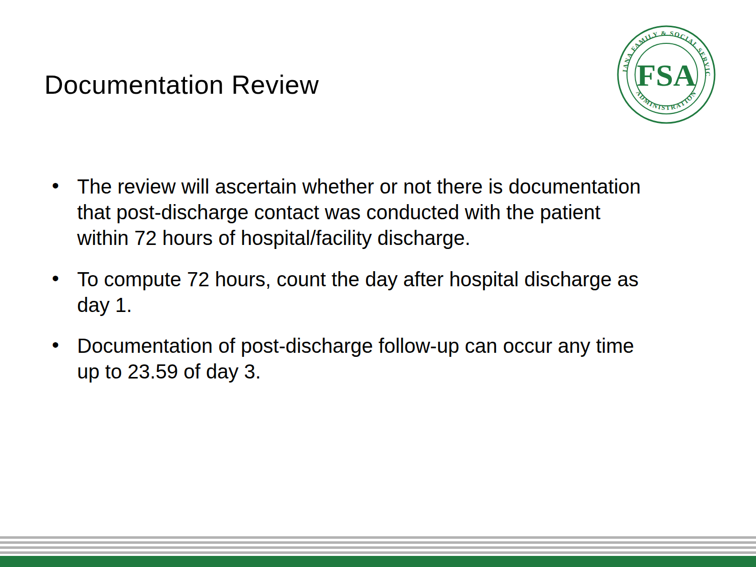INDIANA FAMILY & SOCIAL SERVICES ADMINISTRATION FSA
Documentation Review
The review will ascertain whether or not there is documentation that post-discharge contact was conducted with the patient within 72 hours of hospital/facility discharge.
To compute 72 hours, count the day after hospital discharge as day 1.
Documentation of post-discharge follow-up can occur any time up to 23.59 of day 3.